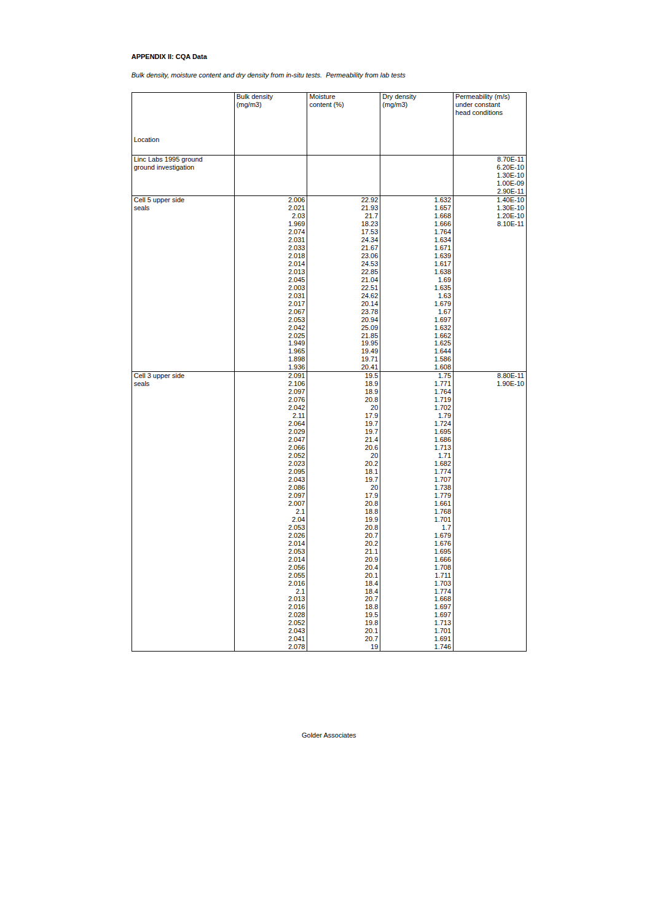APPENDIX II: CQA Data
Bulk density, moisture content and dry density from in-situ tests. Permeability from lab tests
| Location | Bulk density (mg/m3) | Moisture content (%) | Dry density (mg/m3) | Permeability (m/s) under constant head conditions |
| --- | --- | --- | --- | --- |
| Linc Labs 1995 ground ground investigation | | | | 8.70E-11 6.20E-10 1.30E-10 1.00E-09 2.90E-11 |
| Cell 5 upper side seals | 2.006 2.021 2.03 1.969 2.074 2.031 2.033 2.018 2.014 2.013 2.045 2.003 2.031 2.017 2.067 2.053 2.042 2.025 1.949 1.965 1.898 1.936 | 22.92 21.93 21.7 18.23 17.53 24.34 21.67 23.06 24.53 22.85 21.04 22.51 24.62 20.14 23.78 20.94 25.09 21.85 19.95 19.49 19.71 20.41 | 1.632 1.657 1.668 1.666 1.764 1.634 1.671 1.639 1.617 1.638 1.69 1.635 1.63 1.679 1.67 1.697 1.632 1.662 1.625 1.644 1.586 1.608 | 1.40E-10 1.30E-10 1.20E-10 8.10E-11 |
| Cell 3 upper side seals | 2.091 2.106 2.097 2.076 2.042 2.11 2.064 2.029 2.047 2.066 2.052 2.023 2.095 2.043 2.086 2.097 2.007 2.1 2.04 2.053 2.026 2.014 2.053 2.014 2.056 2.055 2.016 2.1 2.013 2.016 2.028 2.052 2.043 2.041 2.078 | 19.5 18.9 18.9 20.8 20 17.9 19.7 19.7 21.4 20.6 20 20.2 18.1 19.7 20 17.9 20.8 18.8 19.9 20.8 20.7 20.2 21.1 20.9 20.4 20.1 18.4 18.4 20.7 18.8 19.5 19.8 20.1 20.7 19 | 1.75 1.771 1.764 1.719 1.702 1.79 1.724 1.695 1.686 1.713 1.71 1.682 1.774 1.707 1.738 1.779 1.661 1.768 1.701 1.7 1.679 1.676 1.695 1.666 1.708 1.711 1.703 1.774 1.668 1.697 1.697 1.713 1.701 1.691 1.746 | 8.80E-11 1.90E-10 |
Golder Associates